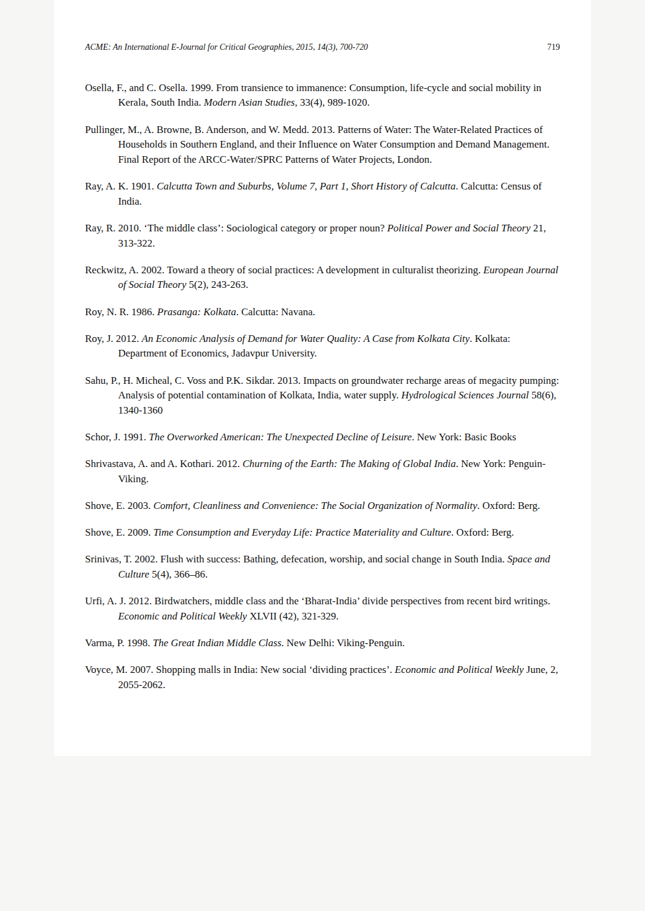ACME: An International E-Journal for Critical Geographies, 2015, 14(3), 700-720 719
Osella, F., and C. Osella. 1999. From transience to immanence: Consumption, life-cycle and social mobility in Kerala, South India. Modern Asian Studies, 33(4), 989-1020.
Pullinger, M., A. Browne, B. Anderson, and W. Medd. 2013. Patterns of Water: The Water-Related Practices of Households in Southern England, and their Influence on Water Consumption and Demand Management. Final Report of the ARCC-Water/SPRC Patterns of Water Projects, London.
Ray, A. K. 1901. Calcutta Town and Suburbs, Volume 7, Part 1, Short History of Calcutta. Calcutta: Census of India.
Ray, R. 2010. ‘The middle class’: Sociological category or proper noun? Political Power and Social Theory 21, 313-322.
Reckwitz, A. 2002. Toward a theory of social practices: A development in culturalist theorizing. European Journal of Social Theory 5(2), 243-263.
Roy, N. R. 1986. Prasanga: Kolkata. Calcutta: Navana.
Roy, J. 2012. An Economic Analysis of Demand for Water Quality: A Case from Kolkata City. Kolkata: Department of Economics, Jadavpur University.
Sahu, P., H. Micheal, C. Voss and P.K. Sikdar. 2013. Impacts on groundwater recharge areas of megacity pumping: Analysis of potential contamination of Kolkata, India, water supply. Hydrological Sciences Journal 58(6), 1340-1360
Schor, J. 1991. The Overworked American: The Unexpected Decline of Leisure. New York: Basic Books
Shrivastava, A. and A. Kothari. 2012. Churning of the Earth: The Making of Global India. New York: Penguin-Viking.
Shove, E. 2003. Comfort, Cleanliness and Convenience: The Social Organization of Normality. Oxford: Berg.
Shove, E. 2009. Time Consumption and Everyday Life: Practice Materiality and Culture. Oxford: Berg.
Srinivas, T. 2002. Flush with success: Bathing, defecation, worship, and social change in South India. Space and Culture 5(4), 366–86.
Urfi, A. J. 2012. Birdwatchers, middle class and the ‘Bharat-India’ divide perspectives from recent bird writings. Economic and Political Weekly XLVII (42), 321-329.
Varma, P. 1998. The Great Indian Middle Class. New Delhi: Viking-Penguin.
Voyce, M. 2007. Shopping malls in India: New social ‘dividing practices’. Economic and Political Weekly June, 2, 2055-2062.